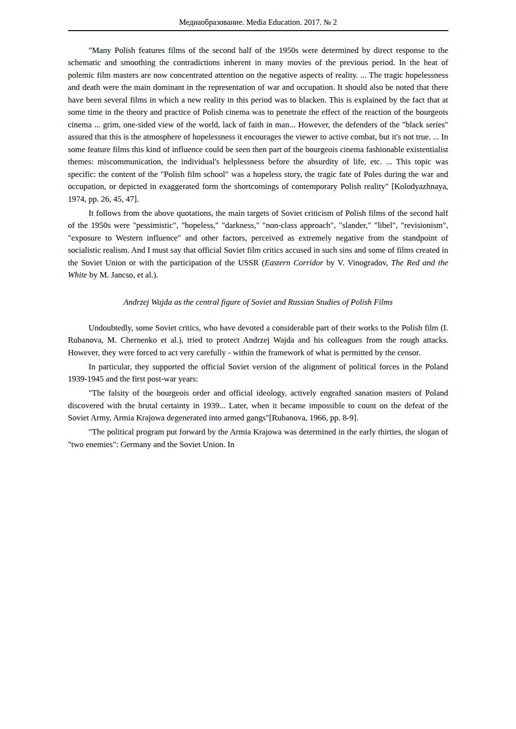Медиаобразование. Media Education. 2017. № 2
"Many Polish features films of the second half of the 1950s were determined by direct response to the schematic and smoothing the contradictions inherent in many movies of the previous period. In the heat of polemic film masters are now concentrated attention on the negative aspects of reality. ... The tragic hopelessness and death were the main dominant in the representation of war and occupation. It should also be noted that there have been several films in which a new reality in this period was to blacken. This is explained by the fact that at some time in the theory and practice of Polish cinema was to penetrate the effect of the reaction of the bourgeois cinema ... grim, one-sided view of the world, lack of faith in man... However, the defenders of the "black series" assured that this is the atmosphere of hopelessness it encourages the viewer to active combat, but it's not true. ... In some feature films this kind of influence could be seen then part of the bourgeois cinema fashionable existentialist themes: miscommunication, the individual's helplessness before the absurdity of life, etc. ... This topic was specific: the content of the "Polish film school" was a hopeless story, the tragic fate of Poles during the war and occupation, or depicted in exaggerated form the shortcomings of contemporary Polish reality" [Kolodyazhnaya, 1974, pp. 26, 45, 47].
It follows from the above quotations, the main targets of Soviet criticism of Polish films of the second half of the 1950s were "pessimistic", "hopeless," "darkness," "non-class approach", "slander," "libel", "revisionism", "exposure to Western influence" and other factors, perceived as extremely negative from the standpoint of socialistic realism. And I must say that official Soviet film critics accused in such sins and some of films created in the Soviet Union or with the participation of the USSR (Eastern Corridor by V. Vinogradov, The Red and the White by M. Jancso, et al.).
Andrzej Wajda as the central figure of Soviet and Russian Studies of Polish Films
Undoubtedly, some Soviet critics, who have devoted a considerable part of their works to the Polish film (I. Rubanova, M. Chernenko et al.), tried to protect Andrzej Wajda and his colleagues from the rough attacks. However, they were forced to act very carefully - within the framework of what is permitted by the censor.
In particular, they supported the official Soviet version of the alignment of political forces in the Poland 1939-1945 and the first post-war years:
"The falsity of the bourgeois order and official ideology, actively engrafted sanation masters of Poland discovered with the brutal certainty in 1939... Later, when it became impossible to count on the defeat of the Soviet Army, Armia Krajowa degenerated into armed gangs"[Rubanova, 1966, pp. 8-9].
"The political program put forward by the Armia Krajowa was determined in the early thirties, the slogan of "two enemies": Germany and the Soviet Union. In